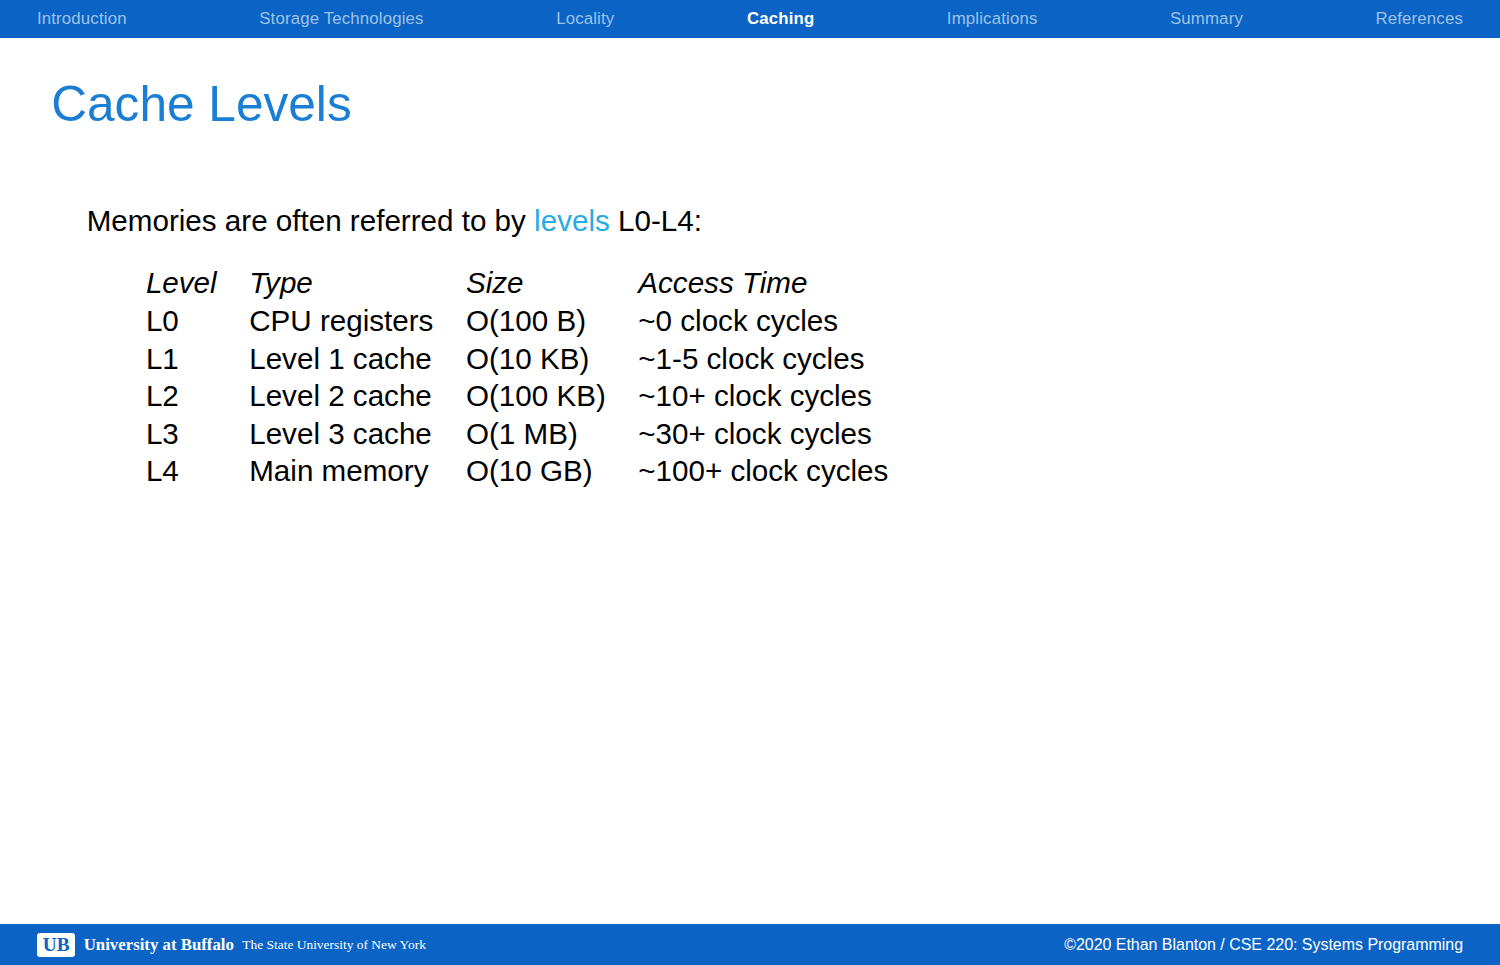Introduction Storage Technologies Locality Caching Implications Summary References
Cache Levels
Memories are often referred to by levels L0-L4:
| Level | Type | Size | Access Time |
| --- | --- | --- | --- |
| L0 | CPU registers | O(100 B) | ~0 clock cycles |
| L1 | Level 1 cache | O(10 KB) | ~1-5 clock cycles |
| L2 | Level 2 cache | O(100 KB) | ~10+ clock cycles |
| L3 | Level 3 cache | O(1 MB) | ~30+ clock cycles |
| L4 | Main memory | O(10 GB) | ~100+ clock cycles |
UB University at Buffalo The State University of New York
©2020 Ethan Blanton / CSE 220: Systems Programming